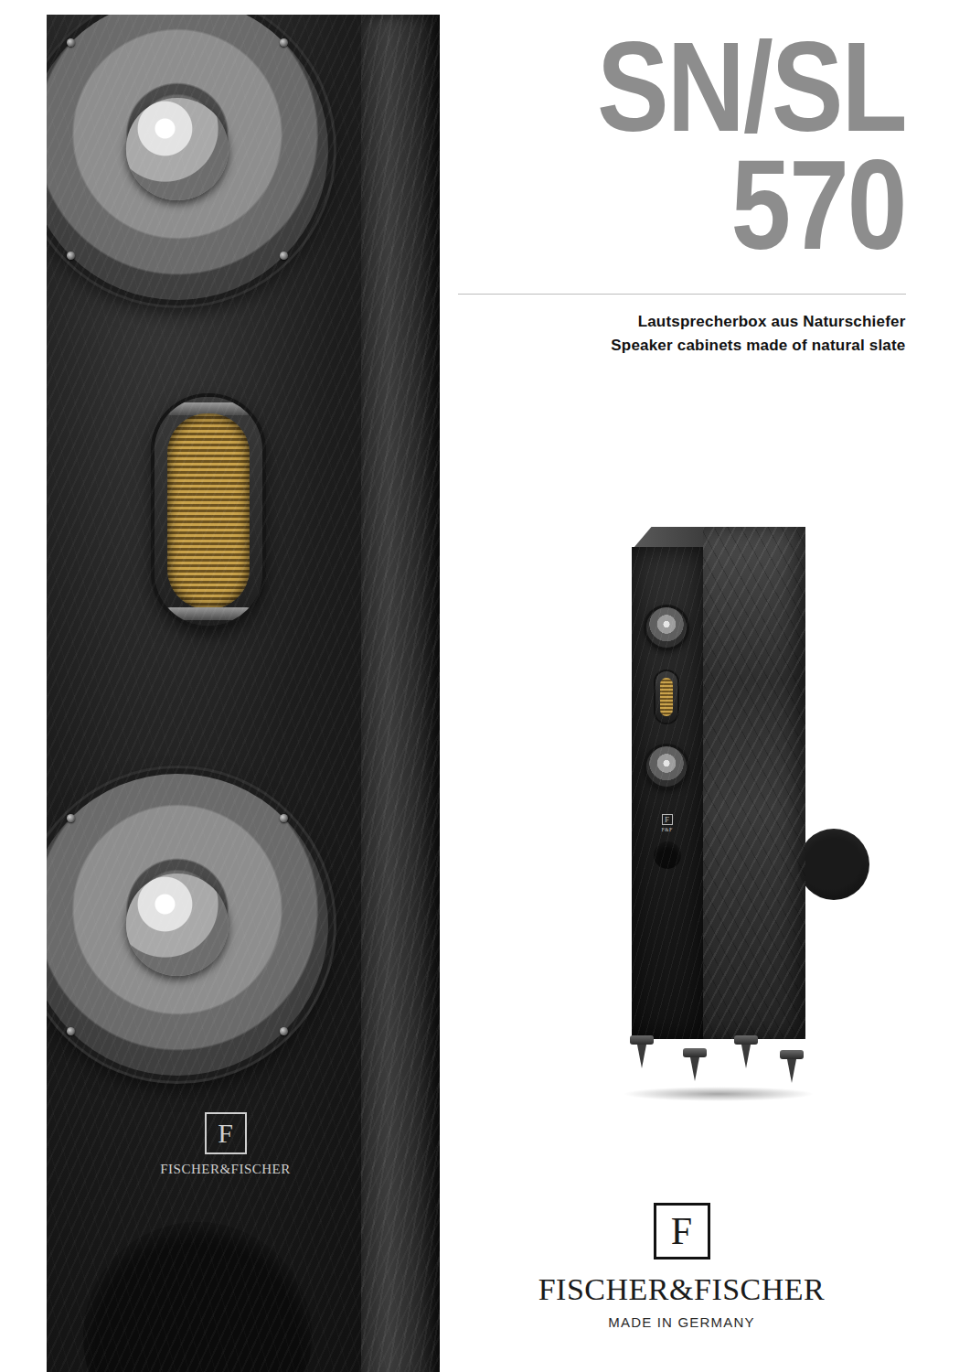F
FISCHER&FISCHER
Detailansicht der Lautsprecherbox SN/SL 570
SN/SL 570
Lautsprecherbox aus Naturschiefer Speaker cabinets made of natural slate
FF&F
SN/SL 570 Standlautsprecher
F
FISCHER&FISCHER
MADE IN GERMANY